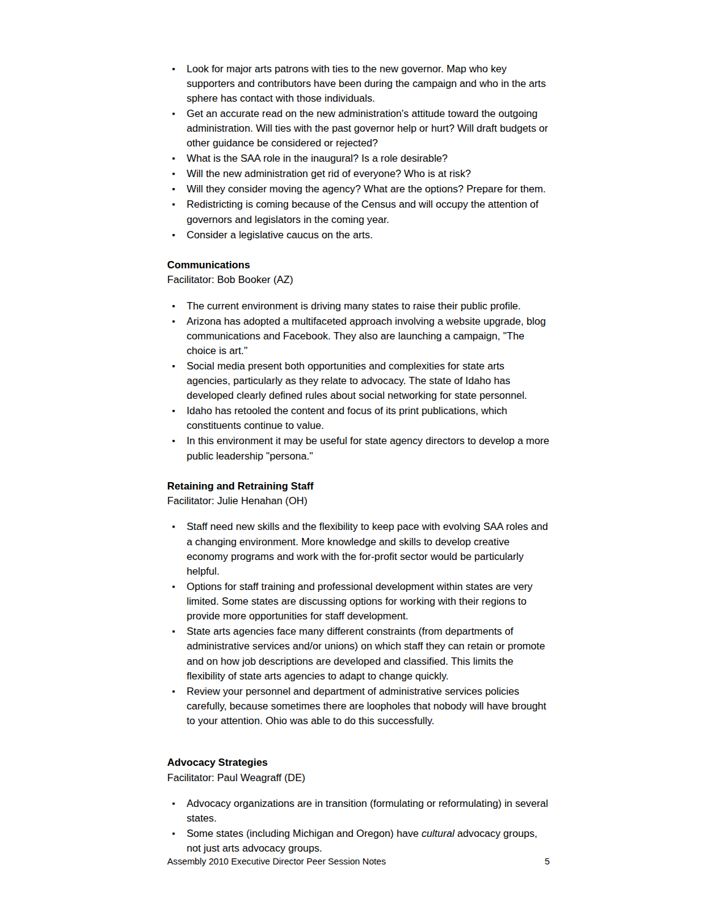Look for major arts patrons with ties to the new governor. Map who key supporters and contributors have been during the campaign and who in the arts sphere has contact with those individuals.
Get an accurate read on the new administration's attitude toward the outgoing administration. Will ties with the past governor help or hurt? Will draft budgets or other guidance be considered or rejected?
What is the SAA role in the inaugural? Is a role desirable?
Will the new administration get rid of everyone? Who is at risk?
Will they consider moving the agency? What are the options? Prepare for them.
Redistricting is coming because of the Census and will occupy the attention of governors and legislators in the coming year.
Consider a legislative caucus on the arts.
Communications
Facilitator: Bob Booker (AZ)
The current environment is driving many states to raise their public profile.
Arizona has adopted a multifaceted approach involving a website upgrade, blog communications and Facebook. They also are launching a campaign, "The choice is art."
Social media present both opportunities and complexities for state arts agencies, particularly as they relate to advocacy. The state of Idaho has developed clearly defined rules about social networking for state personnel.
Idaho has retooled the content and focus of its print publications, which constituents continue to value.
In this environment it may be useful for state agency directors to develop a more public leadership "persona."
Retaining and Retraining Staff
Facilitator: Julie Henahan (OH)
Staff need new skills and the flexibility to keep pace with evolving SAA roles and a changing environment. More knowledge and skills to develop creative economy programs and work with the for-profit sector would be particularly helpful.
Options for staff training and professional development within states are very limited. Some states are discussing options for working with their regions to provide more opportunities for staff development.
State arts agencies face many different constraints (from departments of administrative services and/or unions) on which staff they can retain or promote and on how job descriptions are developed and classified. This limits the flexibility of state arts agencies to adapt to change quickly.
Review your personnel and department of administrative services policies carefully, because sometimes there are loopholes that nobody will have brought to your attention. Ohio was able to do this successfully.
Advocacy Strategies
Facilitator: Paul Weagraff (DE)
Advocacy organizations are in transition (formulating or reformulating) in several states.
Some states (including Michigan and Oregon) have cultural advocacy groups, not just arts advocacy groups.
Assembly 2010 Executive Director Peer Session Notes 5